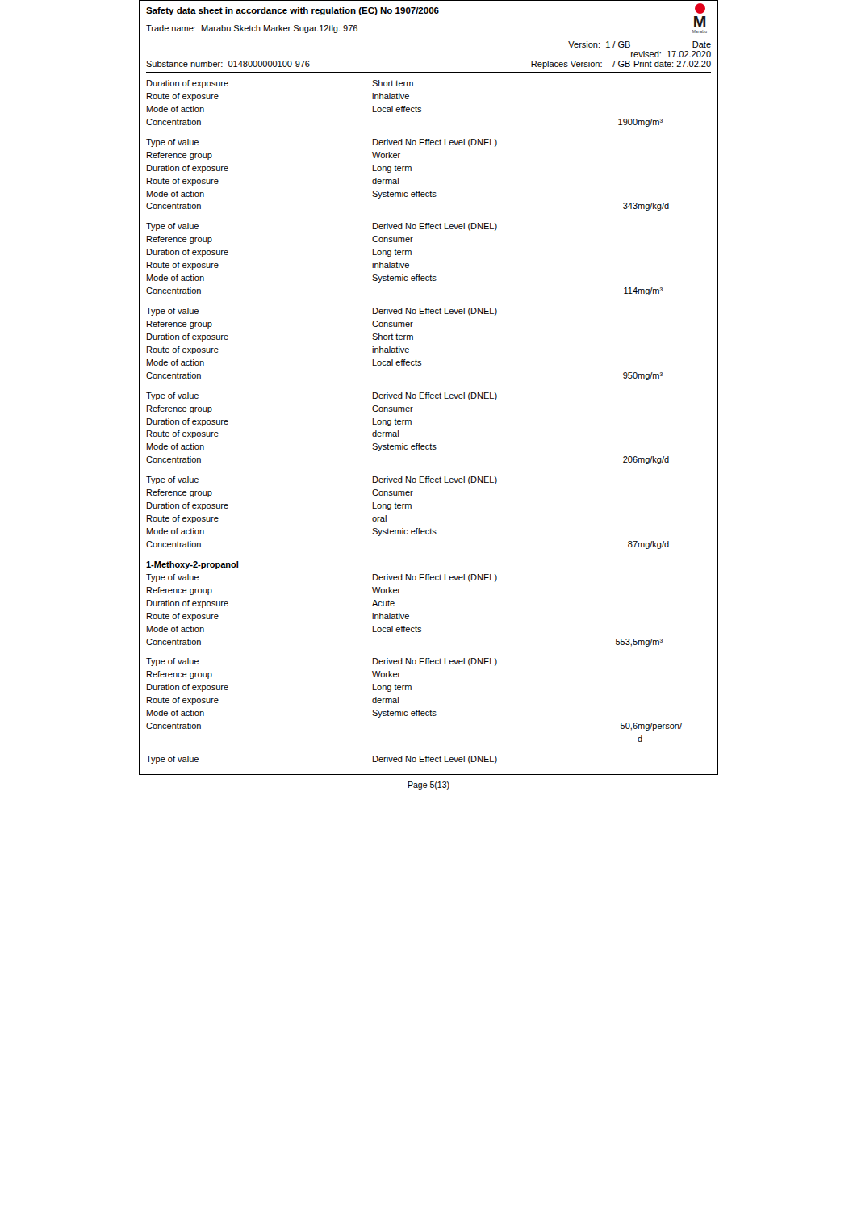M
Marabu
Safety data sheet in accordance with regulation (EC) No 1907/2006
Trade name: Marabu Sketch Marker Sugar.12tlg. 976
| | Version: 1 / GB | Date revised: 17.02.2020 |
| Substance number: 0148000000100-976 | Replaces Version: - / GB | Print date: 27.02.20 |
| Duration of exposure | Short term | | |
| Route of exposure | inhalative | | |
| Mode of action | Local effects | | |
| Concentration | | 1900 | mg/m³ |
| Type of value | Derived No Effect Level (DNEL) | | |
| Reference group | Worker | | |
| Duration of exposure | Long term | | |
| Route of exposure | dermal | | |
| Mode of action | Systemic effects | | |
| Concentration | | 343 | mg/kg/d |
| Type of value | Derived No Effect Level (DNEL) | | |
| Reference group | Consumer | | |
| Duration of exposure | Long term | | |
| Route of exposure | inhalative | | |
| Mode of action | Systemic effects | | |
| Concentration | | 114 | mg/m³ |
| Type of value | Derived No Effect Level (DNEL) | | |
| Reference group | Consumer | | |
| Duration of exposure | Short term | | |
| Route of exposure | inhalative | | |
| Mode of action | Local effects | | |
| Concentration | | 950 | mg/m³ |
| Type of value | Derived No Effect Level (DNEL) | | |
| Reference group | Consumer | | |
| Duration of exposure | Long term | | |
| Route of exposure | dermal | | |
| Mode of action | Systemic effects | | |
| Concentration | | 206 | mg/kg/d |
| Type of value | Derived No Effect Level (DNEL) | | |
| Reference group | Consumer | | |
| Duration of exposure | Long term | | |
| Route of exposure | oral | | |
| Mode of action | Systemic effects | | |
| Concentration | | 87 | mg/kg/d |
| 1-Methoxy-2-propanol |
| Type of value | Derived No Effect Level (DNEL) | | |
| Reference group | Worker | | |
| Duration of exposure | Acute | | |
| Route of exposure | inhalative | | |
| Mode of action | Local effects | | |
| Concentration | | 553,5 | mg/m³ |
| Type of value | Derived No Effect Level (DNEL) | | |
| Reference group | Worker | | |
| Duration of exposure | Long term | | |
| Route of exposure | dermal | | |
| Mode of action | Systemic effects | | |
| Concentration | | 50,6 | mg/person/ d |
| Type of value | Derived No Effect Level (DNEL) | | |
Page 5(13)